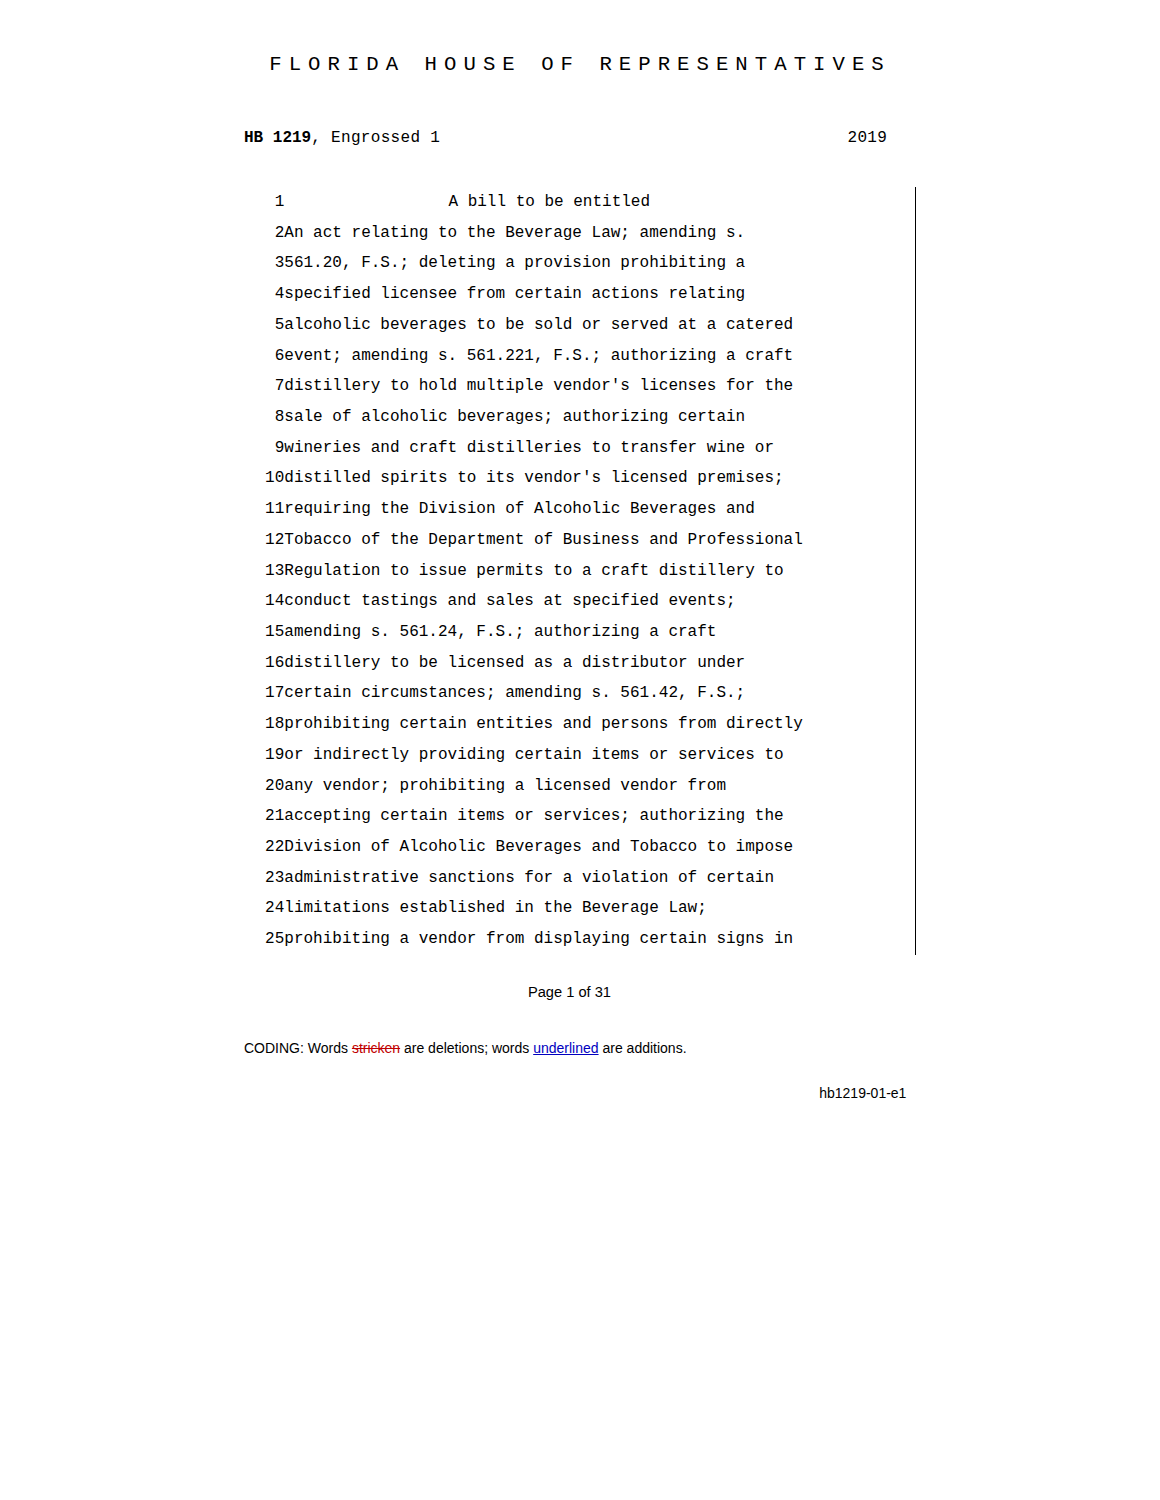FLORIDA HOUSE OF REPRESENTATIVES
HB 1219, Engrossed 1 2019
| 1 | A bill to be entitled |
| 2 | An act relating to the Beverage Law; amending s. |
| 3 | 561.20, F.S.; deleting a provision prohibiting a |
| 4 | specified licensee from certain actions relating |
| 5 | alcoholic beverages to be sold or served at a catered |
| 6 | event; amending s. 561.221, F.S.; authorizing a craft |
| 7 | distillery to hold multiple vendor's licenses for the |
| 8 | sale of alcoholic beverages; authorizing certain |
| 9 | wineries and craft distilleries to transfer wine or |
| 10 | distilled spirits to its vendor's licensed premises; |
| 11 | requiring the Division of Alcoholic Beverages and |
| 12 | Tobacco of the Department of Business and Professional |
| 13 | Regulation to issue permits to a craft distillery to |
| 14 | conduct tastings and sales at specified events; |
| 15 | amending s. 561.24, F.S.; authorizing a craft |
| 16 | distillery to be licensed as a distributor under |
| 17 | certain circumstances; amending s. 561.42, F.S.; |
| 18 | prohibiting certain entities and persons from directly |
| 19 | or indirectly providing certain items or services to |
| 20 | any vendor; prohibiting a licensed vendor from |
| 21 | accepting certain items or services; authorizing the |
| 22 | Division of Alcoholic Beverages and Tobacco to impose |
| 23 | administrative sanctions for a violation of certain |
| 24 | limitations established in the Beverage Law; |
| 25 | prohibiting a vendor from displaying certain signs in |
Page 1 of 31
CODING: Words stricken are deletions; words underlined are additions.
hb1219-01-e1